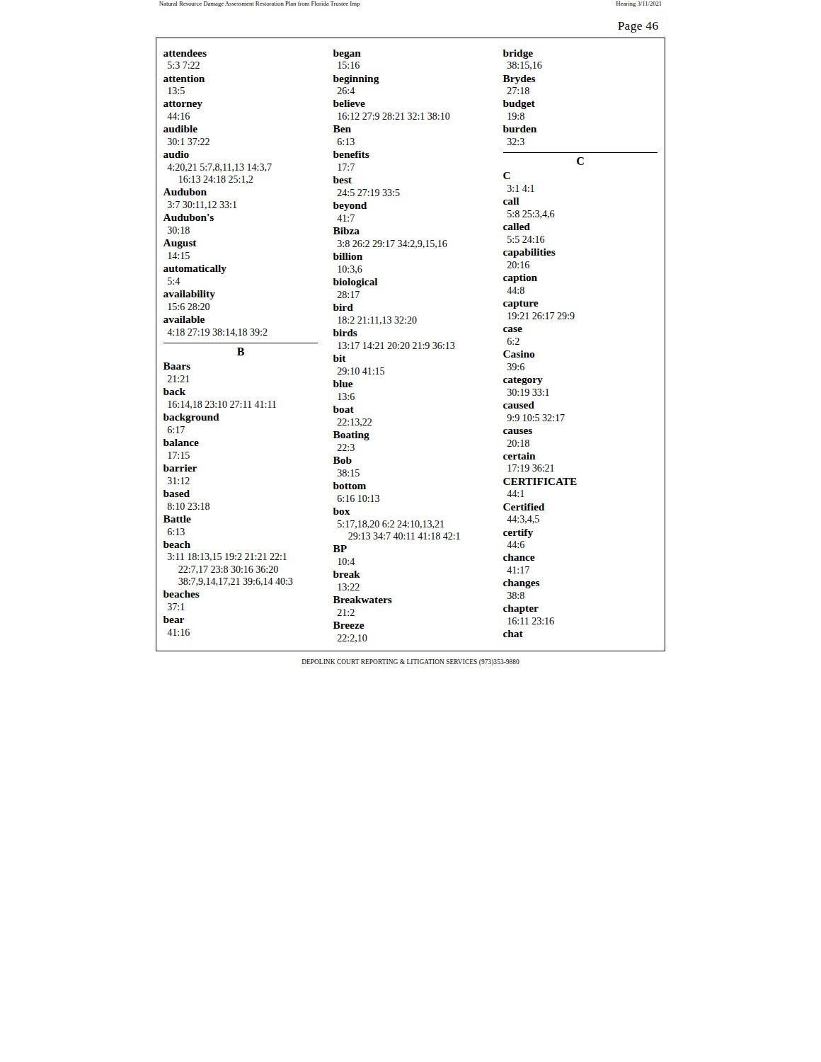Natural Resource Damage Assessment Restoration Plan from Florida Trustee Imp
Hearing 3/11/2021
Page 46
attendees 5:3 7:22
attention 13:5
attorney 44:16
audible 30:1 37:22
audio 4:20,21 5:7,8,11,13 14:3,716:13 24:18 25:1,2
Audubon 3:7 30:11,12 33:1
Audubon's 30:18
August 14:15
automatically 5:4
availability 15:6 28:20
available 4:18 27:19 38:14,18 39:2
B
Baars 21:21
back 16:14,18 23:10 27:11 41:11
background 6:17
balance 17:15
barrier 31:12
based 8:10 23:18
Battle 6:13
beach 3:11 18:13,15 19:2 21:21 22:122:7,17 23:8 30:16 36:2038:7,9,14,17,21 39:6,14 40:3
beaches 37:1
bear 41:16
began 15:16
beginning 26:4
believe 16:12 27:9 28:21 32:1 38:10
Ben 6:13
benefits 17:7
best 24:5 27:19 33:5
beyond 41:7
Bibza 3:8 26:2 29:17 34:2,9,15,16
billion 10:3,6
biological 28:17
bird 18:2 21:11,13 32:20
birds 13:17 14:21 20:20 21:9 36:13
bit 29:10 41:15
blue 13:6
boat 22:13,22
Boating 22:3
Bob 38:15
bottom 6:16 10:13
box 5:17,18,20 6:2 24:10,13,2129:13 34:7 40:11 41:18 42:1
BP 10:4
break 13:22
Breakwaters 21:2
Breeze 22:2,10
bridge 38:15,16
Brydes 27:18
budget 19:8
burden 32:3
C
C 3:1 4:1
call 5:8 25:3,4,6
called 5:5 24:16
capabilities 20:16
caption 44:8
capture 19:21 26:17 29:9
case 6:2
Casino 39:6
category 30:19 33:1
caused 9:9 10:5 32:17
causes 20:18
certain 17:19 36:21
CERTIFICATE 44:1
Certified 44:3,4,5
certify 44:6
chance 41:17
changes 38:8
chapter 16:11 23:16
chat
DEPOLINK COURT REPORTING & LITIGATION SERVICES (973)353-9880